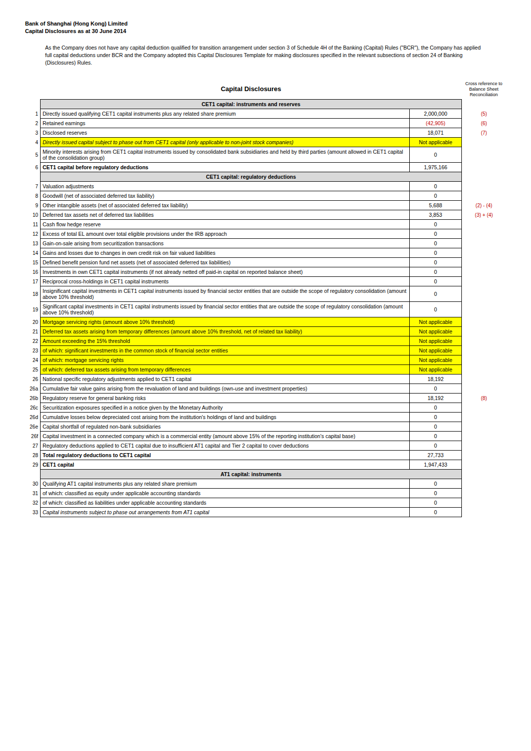Bank of Shanghai (Hong Kong) Limited
Capital Disclosures as at 30 June 2014
As the Company does not have any capital deduction qualified for transition arrangement under section 3 of Schedule 4H of the Banking (Capital) Rules ("BCR"), the Company has applied full capital deductions under BCR and the Company adopted this Capital Disclosures Template for making disclosures specified in the relevant subsections of section 24 of Banking (Disclosures) Rules.
| | Capital Disclosures | Cross reference to Balance Sheet Reconciliation |
| | CET1 capital: instruments and reserves | |
| 1 | Directly issued qualifying CET1 capital instruments plus any related share premium | 2,000,000 | (5) |
| 2 | Retained earnings | (42,905) | (6) |
| 3 | Disclosed reserves | 18,071 | (7) |
| 4 | Directly issued capital subject to phase out from CET1 capital (only applicable to non-joint stock companies) | Not applicable | |
| 5 | Minority interests arising from CET1 capital instruments issued by consolidated bank subsidiaries and held by third parties (amount allowed in CET1 capital of the consolidation group) | 0 | |
| 6 | CET1 capital before regulatory deductions | 1,975,166 | |
| | CET1 capital: regulatory deductions | |
| 7 | Valuation adjustments | 0 | |
| 8 | Goodwill (net of associated deferred tax liability) | 0 | |
| 9 | Other intangible assets (net of associated deferred tax liability) | 5,688 | (2) - (4) |
| 10 | Deferred tax assets net of deferred tax liabilities | 3,853 | (3) + (4) |
| 11 | Cash flow hedge reserve | 0 | |
| 12 | Excess of total EL amount over total eligible provisions under the IRB approach | 0 | |
| 13 | Gain-on-sale arising from securitization transactions | 0 | |
| 14 | Gains and losses due to changes in own credit risk on fair valued liabilities | 0 | |
| 15 | Defined benefit pension fund net assets (net of associated deferred tax liabilities) | 0 | |
| 16 | Investments in own CET1 capital instruments (if not already netted off paid-in capital on reported balance sheet) | 0 | |
| 17 | Reciprocal cross-holdings in CET1 capital instruments | 0 | |
| 18 | Insignificant capital investments in CET1 capital instruments issued by financial sector entities that are outside the scope of regulatory consolidation (amount above 10% threshold) | 0 | |
| 19 | Significant capital investments in CET1 capital instruments issued by financial sector entities that are outside the scope of regulatory consolidation (amount above 10% threshold) | 0 | |
| 20 | Mortgage servicing rights (amount above 10% threshold) | Not applicable | |
| 21 | Deferred tax assets arising from temporary differences (amount above 10% threshold, net of related tax liability) | Not applicable | |
| 22 | Amount exceeding the 15% threshold | Not applicable | |
| 23 | of which: significant investments in the common stock of financial sector entities | Not applicable | |
| 24 | of which: mortgage servicing rights | Not applicable | |
| 25 | of which: deferred tax assets arising from temporary differences | Not applicable | |
| 26 | National specific regulatory adjustments applied to CET1 capital | 18,192 | |
| 26a | Cumulative fair value gains arising from the revaluation of land and buildings (own-use and investment properties) | 0 | |
| 26b | Regulatory reserve for general banking risks | 18,192 | (8) |
| 26c | Securitization exposures specified in a notice given by the Monetary Authority | 0 | |
| 26d | Cumulative losses below depreciated cost arising from the institution's holdings of land and buildings | 0 | |
| 26e | Capital shortfall of regulated non-bank subsidiaries | 0 | |
| 26f | Capital investment in a connected company which is a commercial entity (amount above 15% of the reporting institution's capital base) | 0 | |
| 27 | Regulatory deductions applied to CET1 capital due to insufficient AT1 capital and Tier 2 capital to cover deductions | 0 | |
| 28 | Total regulatory deductions to CET1 capital | 27,733 | |
| 29 | CET1 capital | 1,947,433 | |
| | AT1 capital: instruments | |
| 30 | Qualifying AT1 capital instruments plus any related share premium | 0 | |
| 31 | of which: classified as equity under applicable accounting standards | 0 | |
| 32 | of which: classified as liabilities under applicable accounting standards | 0 | |
| 33 | Capital instruments subject to phase out arrangements from AT1 capital | 0 | |